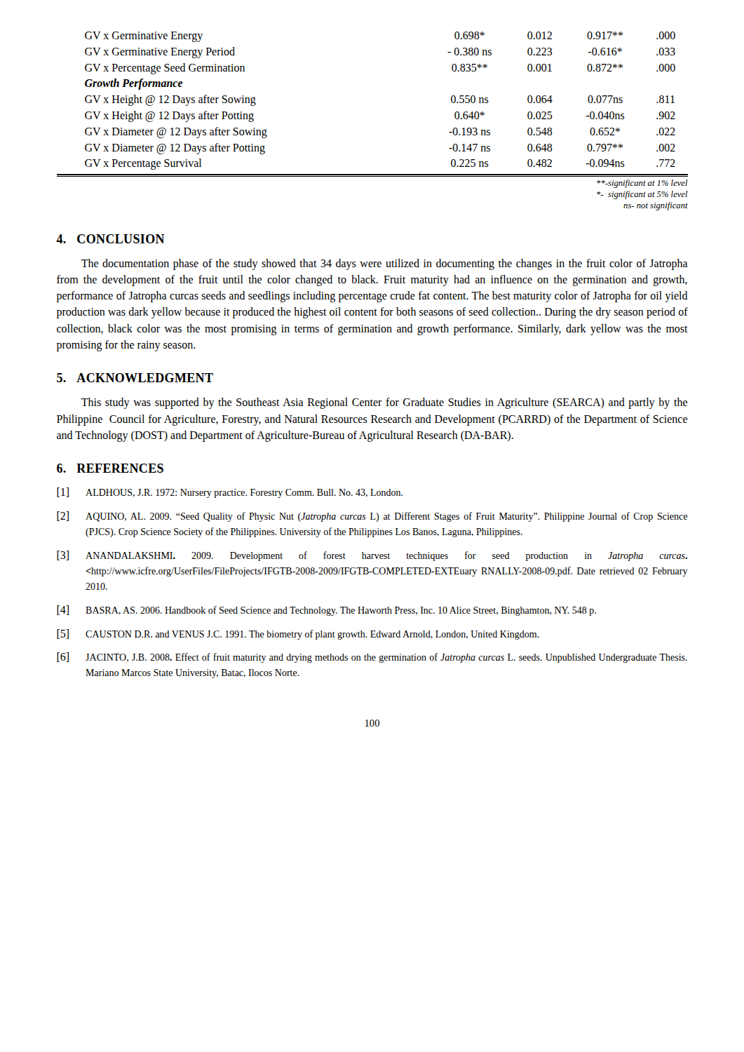| GV x Germinative Energy | 0.698* | 0.012 | 0.917** | .000 |
| GV x Germinative Energy Period | - 0.380 ns | 0.223 | -0.616* | .033 |
| GV x Percentage Seed Germination | 0.835** | 0.001 | 0.872** | .000 |
| Growth Performance |
| GV x Height @ 12 Days after Sowing | 0.550 ns | 0.064 | 0.077ns | .811 |
| GV x Height @ 12 Days after Potting | 0.640* | 0.025 | -0.040ns | .902 |
| GV x Diameter @ 12 Days after Sowing | -0.193 ns | 0.548 | 0.652* | .022 |
| GV x Diameter @ 12 Days after Potting | -0.147 ns | 0.648 | 0.797** | .002 |
| GV x Percentage Survival | 0.225 ns | 0.482 | -0.094ns | .772 |
**-significant at 1% level
*- significant at 5% level
ns- not significant
4. CONCLUSION
The documentation phase of the study showed that 34 days were utilized in documenting the changes in the fruit color of Jatropha from the development of the fruit until the color changed to black. Fruit maturity had an influence on the germination and growth, performance of Jatropha curcas seeds and seedlings including percentage crude fat content. The best maturity color of Jatropha for oil yield production was dark yellow because it produced the highest oil content for both seasons of seed collection.. During the dry season period of collection, black color was the most promising in terms of germination and growth performance. Similarly, dark yellow was the most promising for the rainy season.
5. ACKNOWLEDGMENT
This study was supported by the Southeast Asia Regional Center for Graduate Studies in Agriculture (SEARCA) and partly by the Philippine Council for Agriculture, Forestry, and Natural Resources Research and Development (PCARRD) of the Department of Science and Technology (DOST) and Department of Agriculture-Bureau of Agricultural Research (DA-BAR).
6. REFERENCES
[1] ALDHOUS, J.R. 1972: Nursery practice. Forestry Comm. Bull. No. 43, London.
[2] AQUINO, AL. 2009. “Seed Quality of Physic Nut (Jatropha curcas L) at Different Stages of Fruit Maturity”. Philippine Journal of Crop Science (PJCS). Crop Science Society of the Philippines. University of the Philippines Los Banos, Laguna, Philippines.
[3] ANANDALAKSHMI. 2009. Development of forest harvest techniques for seed production in Jatropha curcas. <http://www.icfre.org/UserFiles/FileProjects/IFGTB-2008-2009/IFGTB-COMPLETED-EXTEuary RNALLY-2008-09.pdf. Date retrieved 02 February 2010.
[4] BASRA, AS. 2006. Handbook of Seed Science and Technology. The Haworth Press, Inc. 10 Alice Street, Binghamton, NY. 548 p.
[5] CAUSTON D.R. and VENUS J.C. 1991. The biometry of plant growth. Edward Arnold, London, United Kingdom.
[6] JACINTO, J.B. 2008. Effect of fruit maturity and drying methods on the germination of Jatropha curcas L. seeds. Unpublished Undergraduate Thesis. Mariano Marcos State University, Batac, Ilocos Norte.
100